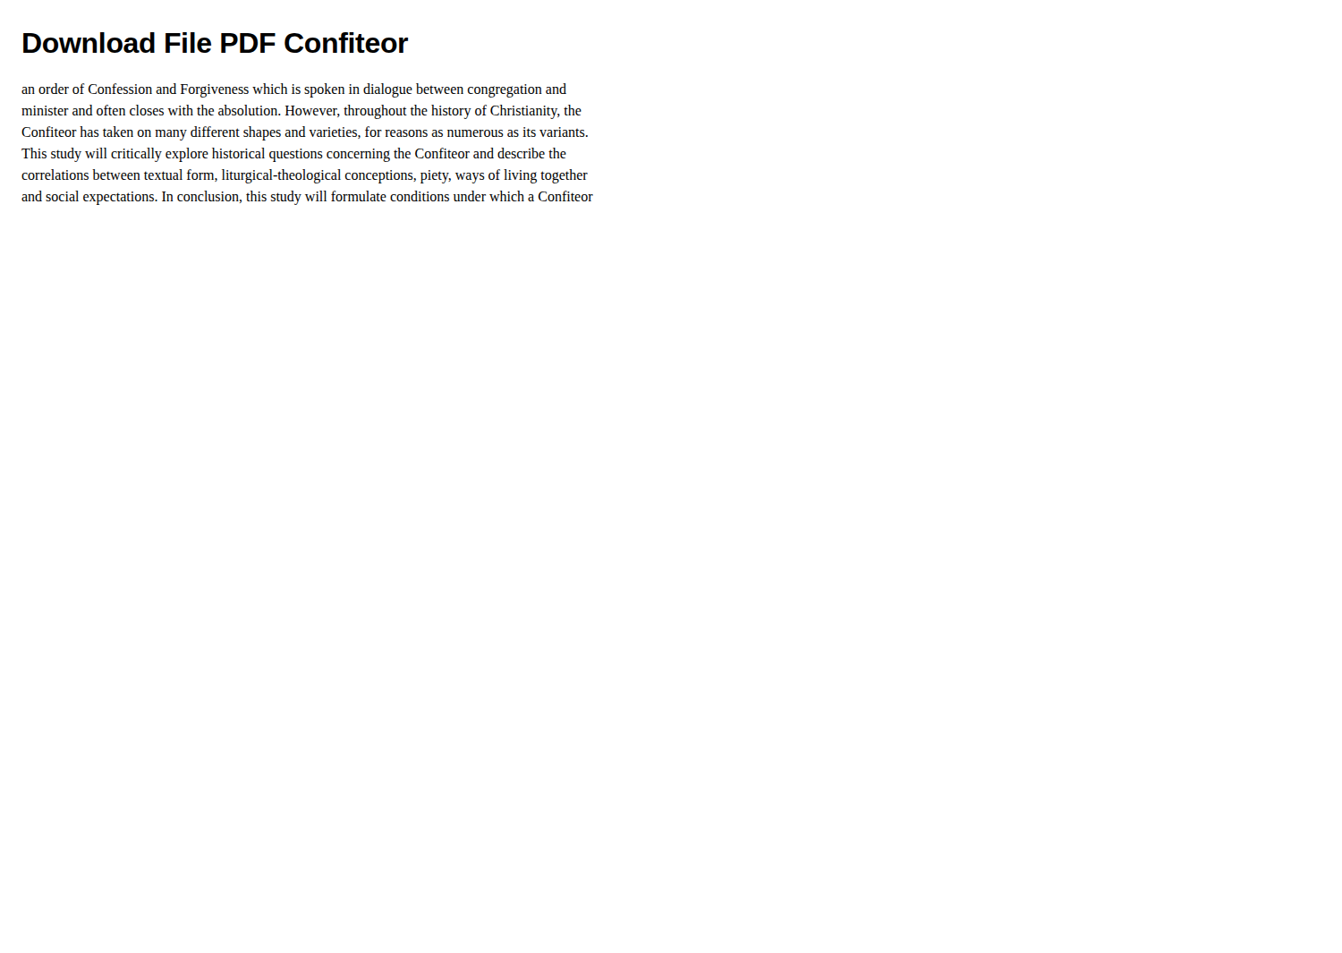Download File PDF Confiteor
an order of Confession and Forgiveness which is spoken in dialogue between congregation and minister and often closes with the absolution. However, throughout the history of Christianity, the Confiteor has taken on many different shapes and varieties, for reasons as numerous as its variants. This study will critically explore historical questions concerning the Confiteor and describe the correlations between textual form, liturgical-theological conceptions, piety, ways of living together and social expectations. In conclusion, this study will formulate conditions under which a Confiteor